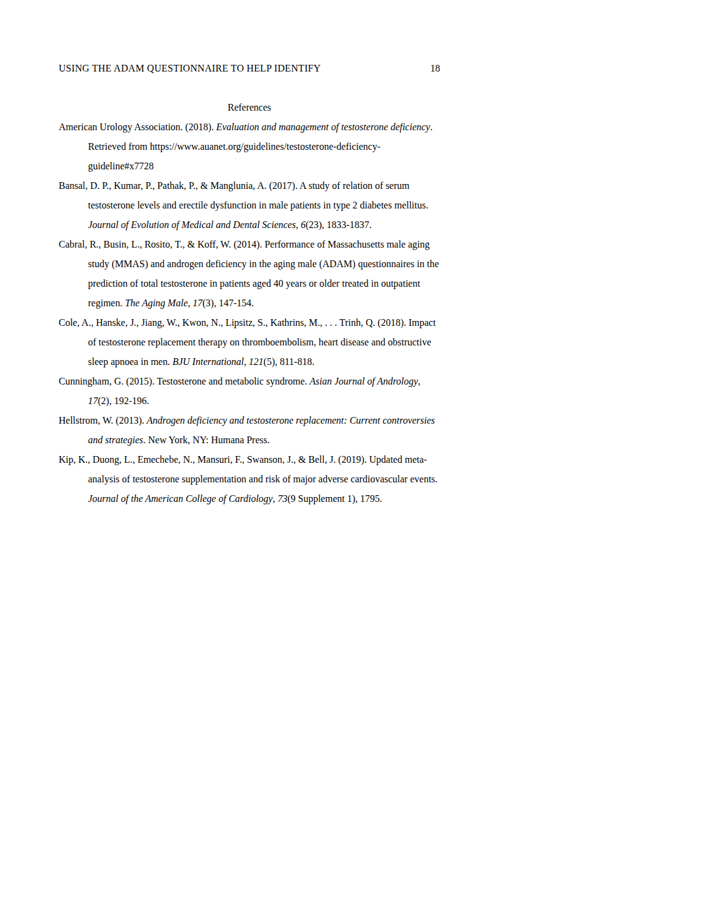Using the ADAM Questionnaire to Help Identify 18
References
American Urology Association. (2018). Evaluation and management of testosterone deficiency. Retrieved from https://www.auanet.org/guidelines/testosterone-deficiency-guideline#x7728
Bansal, D. P., Kumar, P., Pathak, P., & Manglunia, A. (2017). A study of relation of serum testosterone levels and erectile dysfunction in male patients in type 2 diabetes mellitus. Journal of Evolution of Medical and Dental Sciences, 6(23), 1833-1837.
Cabral, R., Busin, L., Rosito, T., & Koff, W. (2014). Performance of Massachusetts male aging study (MMAS) and androgen deficiency in the aging male (ADAM) questionnaires in the prediction of total testosterone in patients aged 40 years or older treated in outpatient regimen. The Aging Male, 17(3), 147-154.
Cole, A., Hanske, J., Jiang, W., Kwon, N., Lipsitz, S., Kathrins, M., . . . Trinh, Q. (2018). Impact of testosterone replacement therapy on thromboembolism, heart disease and obstructive sleep apnoea in men. BJU International, 121(5), 811-818.
Cunningham, G. (2015). Testosterone and metabolic syndrome. Asian Journal of Andrology, 17(2), 192-196.
Hellstrom, W. (2013). Androgen deficiency and testosterone replacement: Current controversies and strategies. New York, NY: Humana Press.
Kip, K., Duong, L., Emechebe, N., Mansuri, F., Swanson, J., & Bell, J. (2019). Updated meta-analysis of testosterone supplementation and risk of major adverse cardiovascular events. Journal of the American College of Cardiology, 73(9 Supplement 1), 1795.